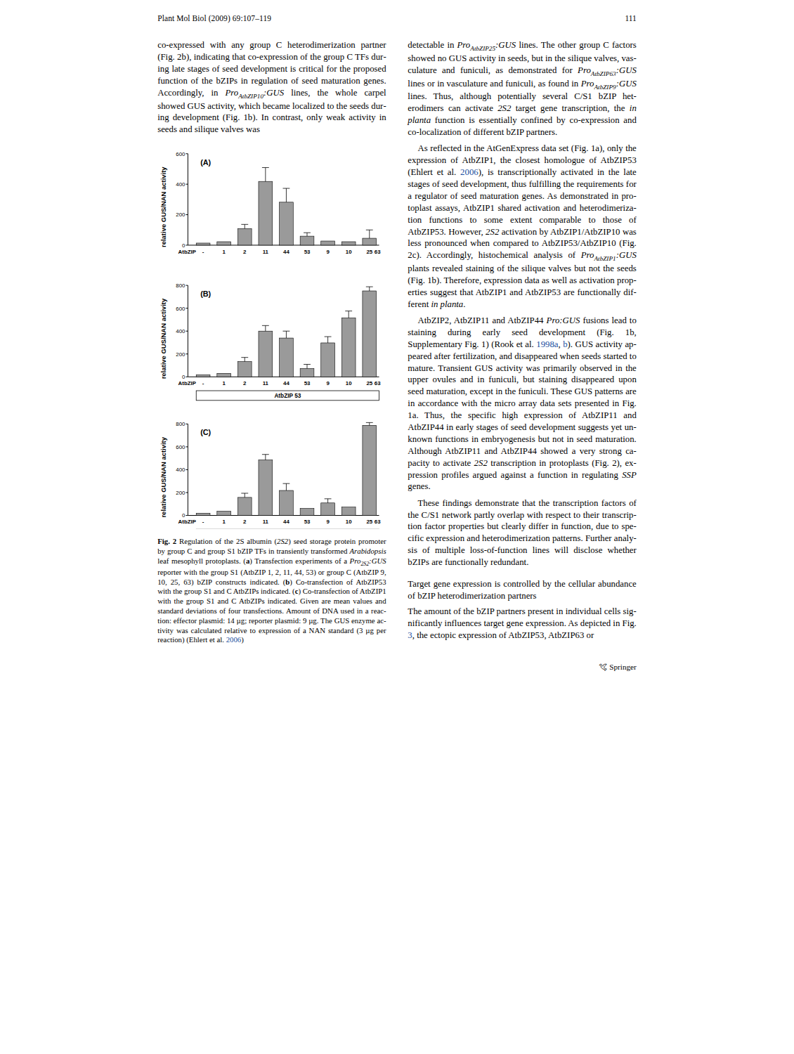Plant Mol Biol (2009) 69:107–119
111
co-expressed with any group C heterodimerization partner (Fig. 2b), indicating that co-expression of the group C TFs during late stages of seed development is critical for the proposed function of the bZIPs in regulation of seed maturation genes. Accordingly, in ProAtbZIP10:GUS lines, the whole carpel showed GUS activity, which became localized to the seeds during development (Fig. 1b). In contrast, only weak activity in seeds and silique valves was
relative GUS/NAN activity 600 400 200 0 (A) - 1 2 11 44 53 9 10 25 AtbZIP 63 relative GUS/NAN activity 800 600 400 200 0 (B) - 1 2 11 44 53 9 10 25 AtbZIP 63 AtbZIP 53 relative GUS/NAN activity 800 600 400 200 0 (C) - 1 2 11 44 53 9 10 25 AtbZIP 63 AtbZIP 1
Fig. 2 Regulation of the 2S albumin (2S2) seed storage protein promoter by group C and group S1 bZIP TFs in transiently transformed Arabidopsis leaf mesophyll protoplasts. (a) Transfection experiments of a Pro2S2:GUS reporter with the group S1 (AtbZIP 1, 2, 11, 44, 53) or group C (AtbZIP 9, 10, 25, 63) bZIP constructs indicated. (b) Co-transfection of AtbZIP53 with the group S1 and C AtbZIPs indicated. (c) Co-transfection of AtbZIP1 with the group S1 and C AtbZIPs indicated. Given are mean values and standard deviations of four transfections. Amount of DNA used in a reaction: effector plasmid: 14 µg; reporter plasmid: 9 µg. The GUS enzyme activity was calculated relative to expression of a NAN standard (3 µg per reaction) (Ehlert et al. 2006)
detectable in ProAtbZIP25:GUS lines. The other group C factors showed no GUS activity in seeds, but in the silique valves, vasculature and funiculi, as demonstrated for ProAtbZIP63:GUS lines or in vasculature and funiculi, as found in ProAtbZIP9:GUS lines. Thus, although potentially several C/S1 bZIP heterodimers can activate 2S2 target gene transcription, the in planta function is essentially confined by co-expression and co-localization of different bZIP partners.
As reflected in the AtGenExpress data set (Fig. 1a), only the expression of AtbZIP1, the closest homologue of AtbZIP53 (Ehlert et al. 2006), is transcriptionally activated in the late stages of seed development, thus fulfilling the requirements for a regulator of seed maturation genes. As demonstrated in protoplast assays, AtbZIP1 shared activation and heterodimerization functions to some extent comparable to those of AtbZIP53. However, 2S2 activation by AtbZIP1/AtbZIP10 was less pronounced when compared to AtbZIP53/AtbZIP10 (Fig. 2c). Accordingly, histochemical analysis of ProAtbZIP1:GUS plants revealed staining of the silique valves but not the seeds (Fig. 1b). Therefore, expression data as well as activation properties suggest that AtbZIP1 and AtbZIP53 are functionally different in planta.
AtbZIP2, AtbZIP11 and AtbZIP44 Pro:GUS fusions lead to staining during early seed development (Fig. 1b, Supplementary Fig. 1) (Rook et al. 1998a, b). GUS activity appeared after fertilization, and disappeared when seeds started to mature. Transient GUS activity was primarily observed in the upper ovules and in funiculi, but staining disappeared upon seed maturation, except in the funiculi. These GUS patterns are in accordance with the micro array data sets presented in Fig. 1a. Thus, the specific high expression of AtbZIP11 and AtbZIP44 in early stages of seed development suggests yet unknown functions in embryogenesis but not in seed maturation. Although AtbZIP11 and AtbZIP44 showed a very strong capacity to activate 2S2 transcription in protoplasts (Fig. 2), expression profiles argued against a function in regulating SSP genes.
These findings demonstrate that the transcription factors of the C/S1 network partly overlap with respect to their transcription factor properties but clearly differ in function, due to specific expression and heterodimerization patterns. Further analysis of multiple loss-of-function lines will disclose whether bZIPs are functionally redundant.
Target gene expression is controlled by the cellular abundance of bZIP heterodimerization partners
The amount of the bZIP partners present in individual cells significantly influences target gene expression. As depicted in Fig. 3, the ectopic expression of AtbZIP53, AtbZIP63 or
🕊Springer